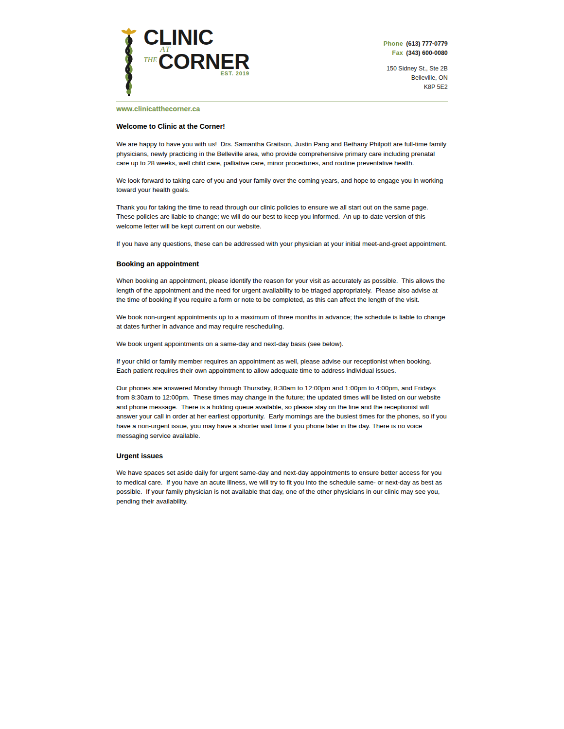CLINIC
AT
THECORNER
EST. 2019
Phone(613) 777-0779
Fax(343) 600-0080
150 Sidney St., Ste 2B
Belleville, ON
K8P 5E2
www.clinicatthecorner.ca
Welcome to Clinic at the Corner!
We are happy to have you with us! Drs. Samantha Graitson, Justin Pang and Bethany Philpott are full-time family physicians, newly practicing in the Belleville area, who provide comprehensive primary care including prenatal care up to 28 weeks, well child care, palliative care, minor procedures, and routine preventative health.
We look forward to taking care of you and your family over the coming years, and hope to engage you in working toward your health goals.
Thank you for taking the time to read through our clinic policies to ensure we all start out on the same page. These policies are liable to change; we will do our best to keep you informed. An up-to-date version of this welcome letter will be kept current on our website.
If you have any questions, these can be addressed with your physician at your initial meet-and-greet appointment.
Booking an appointment
When booking an appointment, please identify the reason for your visit as accurately as possible. This allows the length of the appointment and the need for urgent availability to be triaged appropriately. Please also advise at the time of booking if you require a form or note to be completed, as this can affect the length of the visit.
We book non-urgent appointments up to a maximum of three months in advance; the schedule is liable to change at dates further in advance and may require rescheduling.
We book urgent appointments on a same-day and next-day basis (see below).
If your child or family member requires an appointment as well, please advise our receptionist when booking. Each patient requires their own appointment to allow adequate time to address individual issues.
Our phones are answered Monday through Thursday, 8:30am to 12:00pm and 1:00pm to 4:00pm, and Fridays from 8:30am to 12:00pm. These times may change in the future; the updated times will be listed on our website and phone message. There is a holding queue available, so please stay on the line and the receptionist will answer your call in order at her earliest opportunity. Early mornings are the busiest times for the phones, so if you have a non-urgent issue, you may have a shorter wait time if you phone later in the day. There is no voice messaging service available.
Urgent issues
We have spaces set aside daily for urgent same-day and next-day appointments to ensure better access for you to medical care. If you have an acute illness, we will try to fit you into the schedule same- or next-day as best as possible. If your family physician is not available that day, one of the other physicians in our clinic may see you, pending their availability.